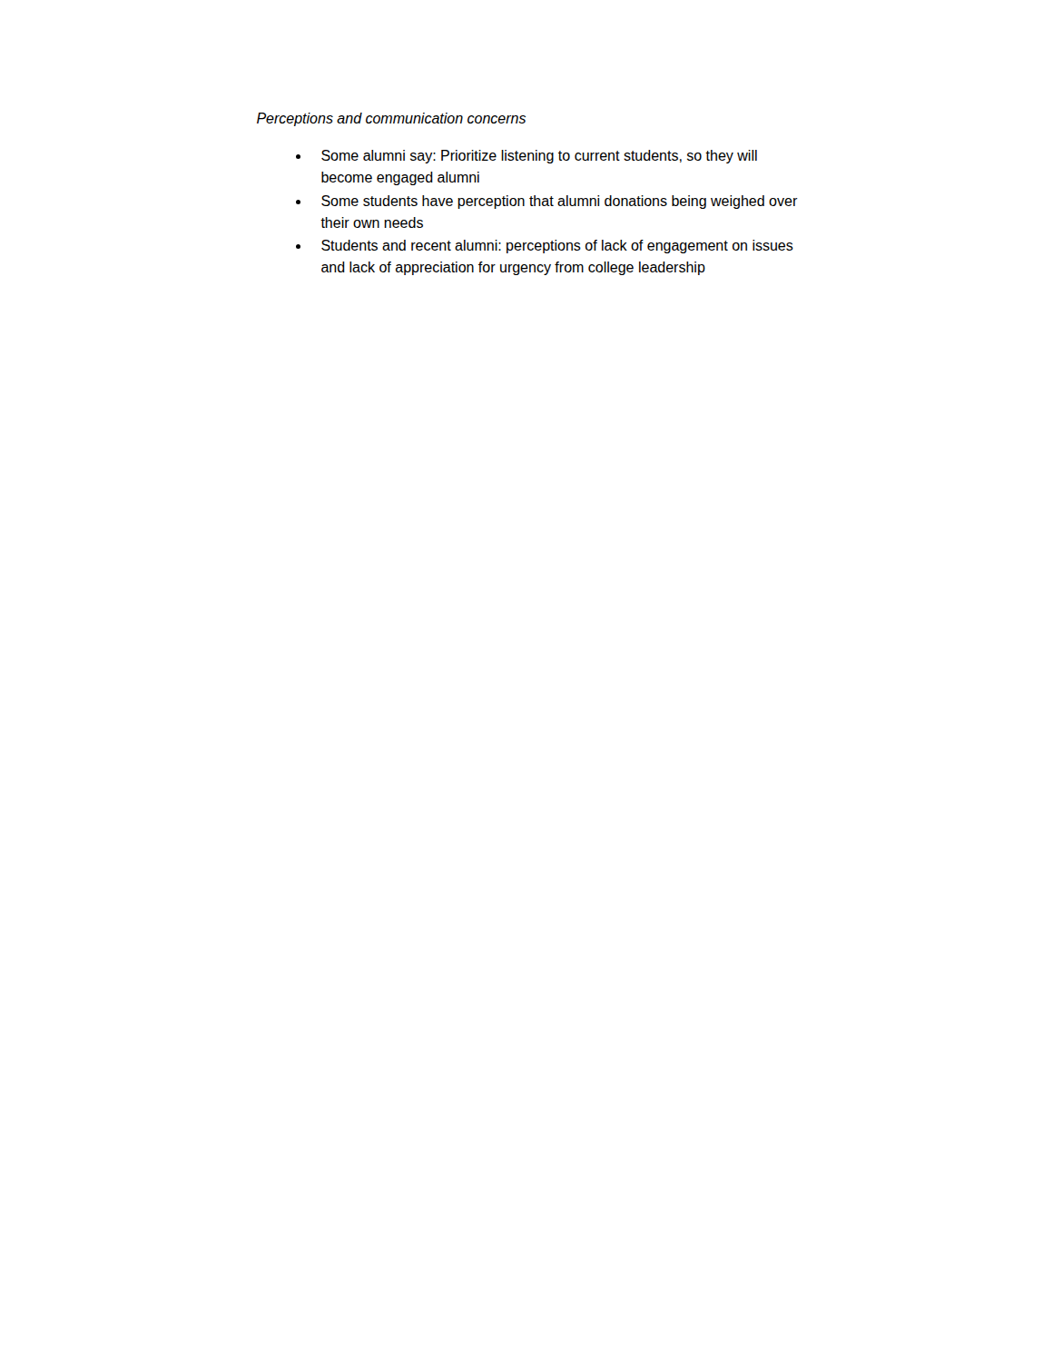Perceptions and communication concerns
Some alumni say: Prioritize listening to current students, so they will become engaged alumni
Some students have perception that alumni donations being weighed over their own needs
Students and recent alumni: perceptions of lack of engagement on issues and lack of appreciation for urgency from college leadership